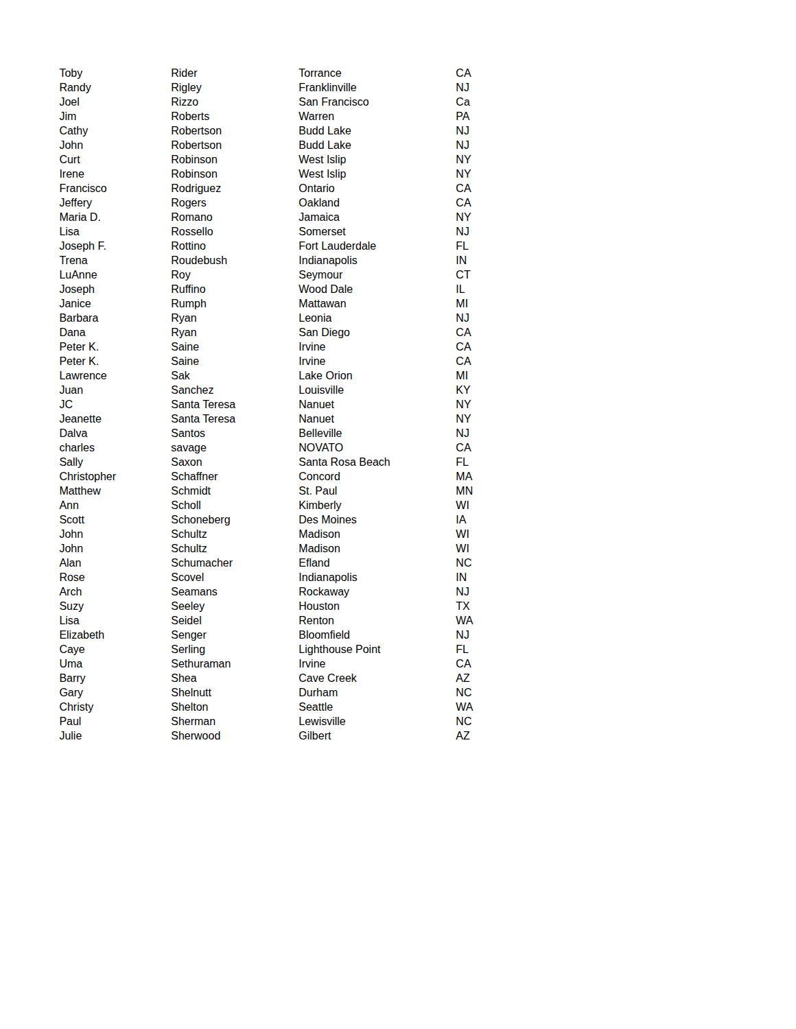| Toby | Rider | Torrance | CA |
| Randy | Rigley | Franklinville | NJ |
| Joel | Rizzo | San Francisco | Ca |
| Jim | Roberts | Warren | PA |
| Cathy | Robertson | Budd Lake | NJ |
| John | Robertson | Budd Lake | NJ |
| Curt | Robinson | West Islip | NY |
| Irene | Robinson | West Islip | NY |
| Francisco | Rodriguez | Ontario | CA |
| Jeffery | Rogers | Oakland | CA |
| Maria D. | Romano | Jamaica | NY |
| Lisa | Rossello | Somerset | NJ |
| Joseph F. | Rottino | Fort Lauderdale | FL |
| Trena | Roudebush | Indianapolis | IN |
| LuAnne | Roy | Seymour | CT |
| Joseph | Ruffino | Wood Dale | IL |
| Janice | Rumph | Mattawan | MI |
| Barbara | Ryan | Leonia | NJ |
| Dana | Ryan | San Diego | CA |
| Peter K. | Saine | Irvine | CA |
| Peter K. | Saine | Irvine | CA |
| Lawrence | Sak | Lake Orion | MI |
| Juan | Sanchez | Louisville | KY |
| JC | Santa Teresa | Nanuet | NY |
| Jeanette | Santa Teresa | Nanuet | NY |
| Dalva | Santos | Belleville | NJ |
| charles | savage | NOVATO | CA |
| Sally | Saxon | Santa Rosa Beach | FL |
| Christopher | Schaffner | Concord | MA |
| Matthew | Schmidt | St. Paul | MN |
| Ann | Scholl | Kimberly | WI |
| Scott | Schoneberg | Des Moines | IA |
| John | Schultz | Madison | WI |
| John | Schultz | Madison | WI |
| Alan | Schumacher | Efland | NC |
| Rose | Scovel | Indianapolis | IN |
| Arch | Seamans | Rockaway | NJ |
| Suzy | Seeley | Houston | TX |
| Lisa | Seidel | Renton | WA |
| Elizabeth | Senger | Bloomfield | NJ |
| Caye | Serling | Lighthouse Point | FL |
| Uma | Sethuraman | Irvine | CA |
| Barry | Shea | Cave Creek | AZ |
| Gary | Shelnutt | Durham | NC |
| Christy | Shelton | Seattle | WA |
| Paul | Sherman | Lewisville | NC |
| Julie | Sherwood | Gilbert | AZ |